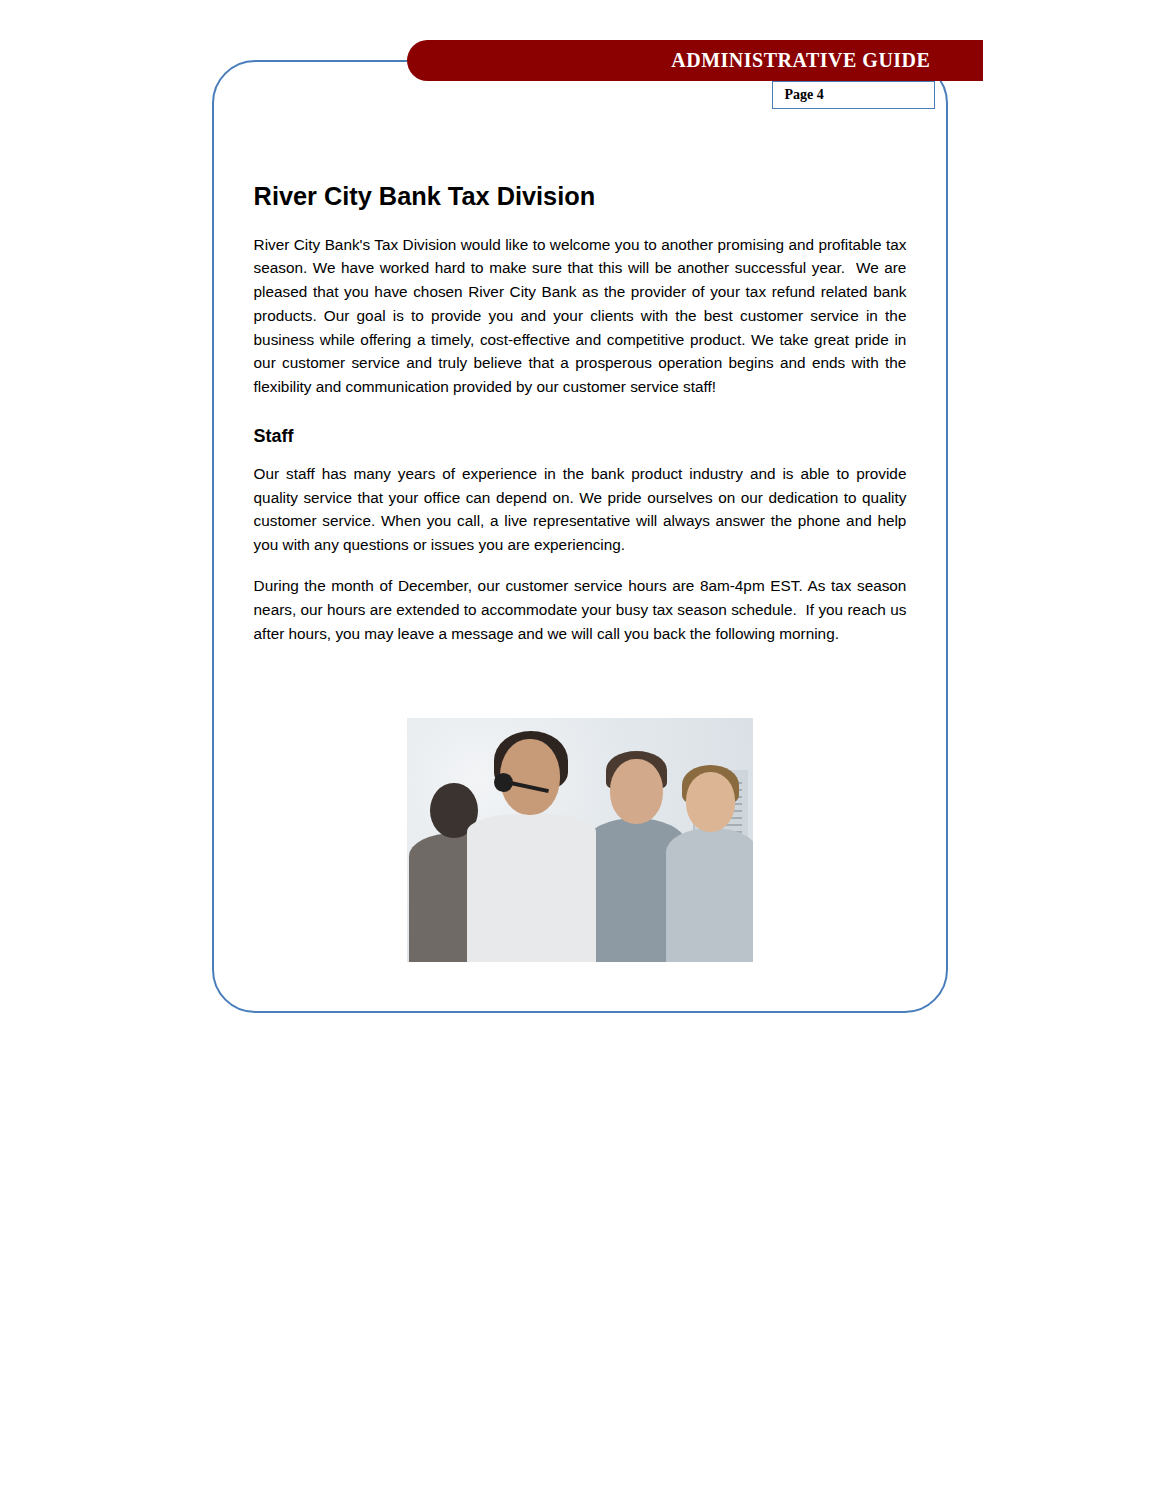ADMINISTRATIVE GUIDE
Page 4
River City Bank Tax Division
River City Bank's Tax Division would like to welcome you to another promising and profitable tax season. We have worked hard to make sure that this will be another successful year. We are pleased that you have chosen River City Bank as the provider of your tax refund related bank products. Our goal is to provide you and your clients with the best customer service in the business while offering a timely, cost-effective and competitive product. We take great pride in our customer service and truly believe that a prosperous operation begins and ends with the flexibility and communication provided by our customer service staff!
Staff
Our staff has many years of experience in the bank product industry and is able to provide quality service that your office can depend on. We pride ourselves on our dedication to quality customer service. When you call, a live representative will always answer the phone and help you with any questions or issues you are experiencing.
During the month of December, our customer service hours are 8am-4pm EST. As tax season nears, our hours are extended to accommodate your busy tax season schedule. If you reach us after hours, you may leave a message and we will call you back the following morning.